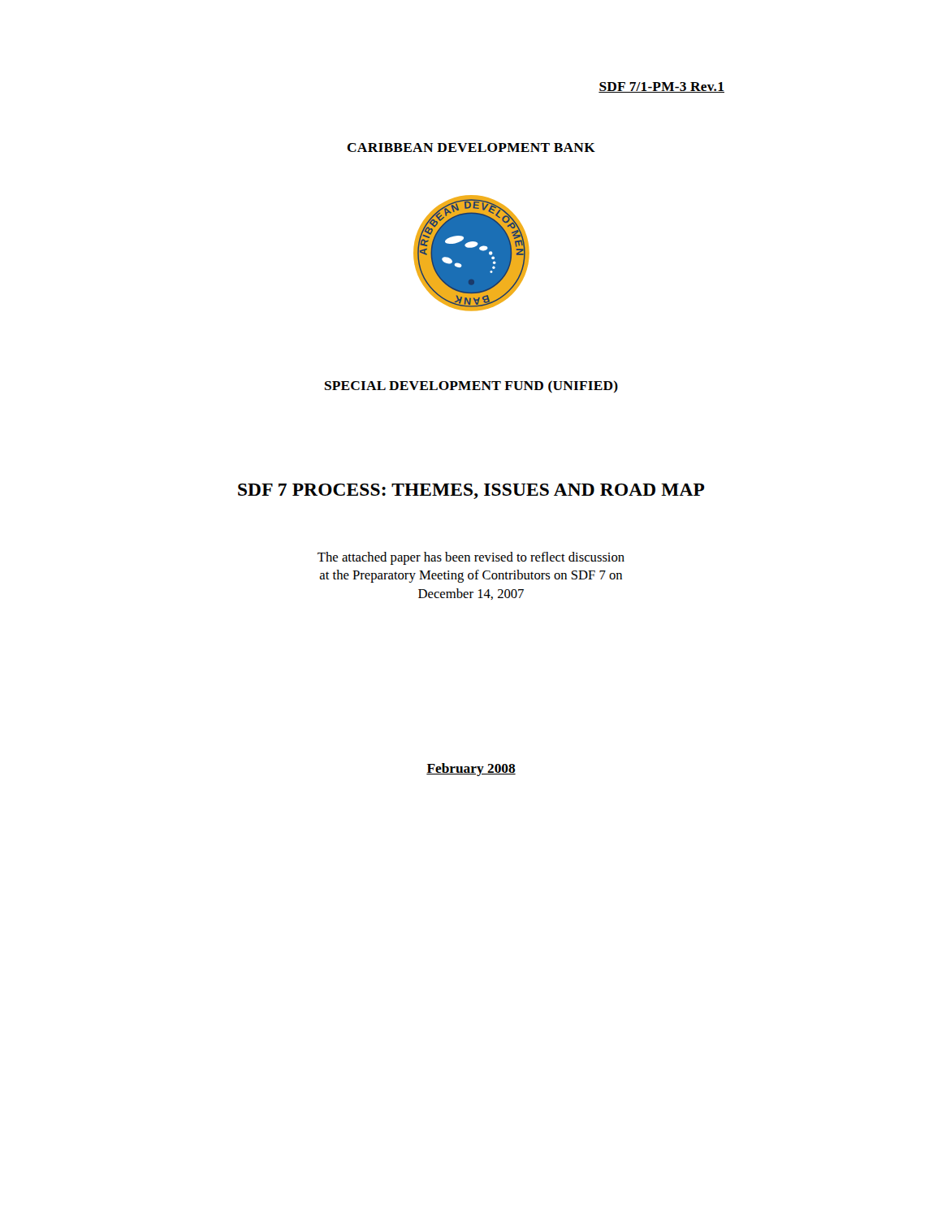SDF 7/1-PM-3 Rev.1
CARIBBEAN DEVELOPMENT BANK
Caribbean Development Bank logo CARIBBEAN DEVELOPMENT BANK
SPECIAL DEVELOPMENT FUND (UNIFIED)
SDF 7 PROCESS: THEMES, ISSUES AND ROAD MAP
The attached paper has been revised to reflect discussion
at the Preparatory Meeting of Contributors on SDF 7 on
December 14, 2007
February 2008